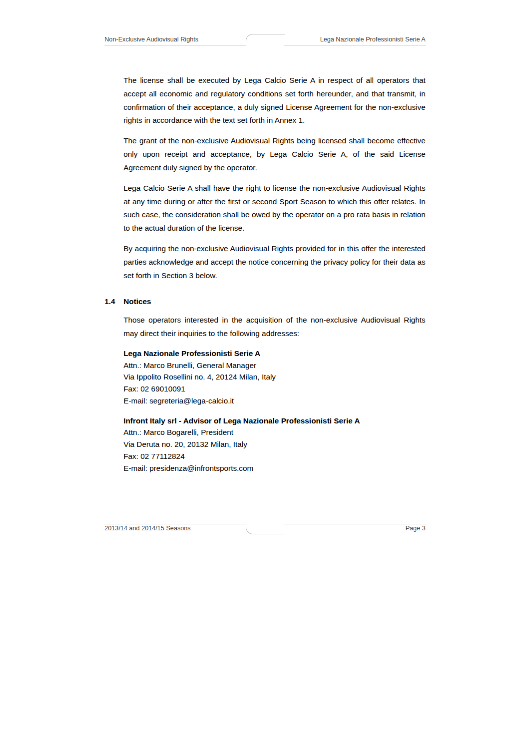Non-Exclusive Audiovisual Rights
Lega Nazionale Professionisti Serie A
The license shall be executed by Lega Calcio Serie A in respect of all operators that accept all economic and regulatory conditions set forth hereunder, and that transmit, in confirmation of their acceptance, a duly signed License Agreement for the non-exclusive rights in accordance with the text set forth in Annex 1.
The grant of the non-exclusive Audiovisual Rights being licensed shall become effective only upon receipt and acceptance, by Lega Calcio Serie A, of the said License Agreement duly signed by the operator.
Lega Calcio Serie A shall have the right to license the non-exclusive Audiovisual Rights at any time during or after the first or second Sport Season to which this offer relates. In such case, the consideration shall be owed by the operator on a pro rata basis in relation to the actual duration of the license.
By acquiring the non-exclusive Audiovisual Rights provided for in this offer the interested parties acknowledge and accept the notice concerning the privacy policy for their data as set forth in Section 3 below.
1.4
Notices
Those operators interested in the acquisition of the non-exclusive Audiovisual Rights may direct their inquiries to the following addresses:
Lega Nazionale Professionisti Serie A
Attn.: Marco Brunelli, General Manager
Via Ippolito Rosellini no. 4, 20124 Milan, Italy
Fax: 02 69010091
E-mail: segreteria@lega-calcio.it
Infront Italy srl - Advisor of Lega Nazionale Professionisti Serie A
Attn.: Marco Bogarelli, President
Via Deruta no. 20, 20132 Milan, Italy
Fax: 02 77112824
E-mail: presidenza@infrontsports.com
2013/14 and 2014/15 Seasons
Page 3